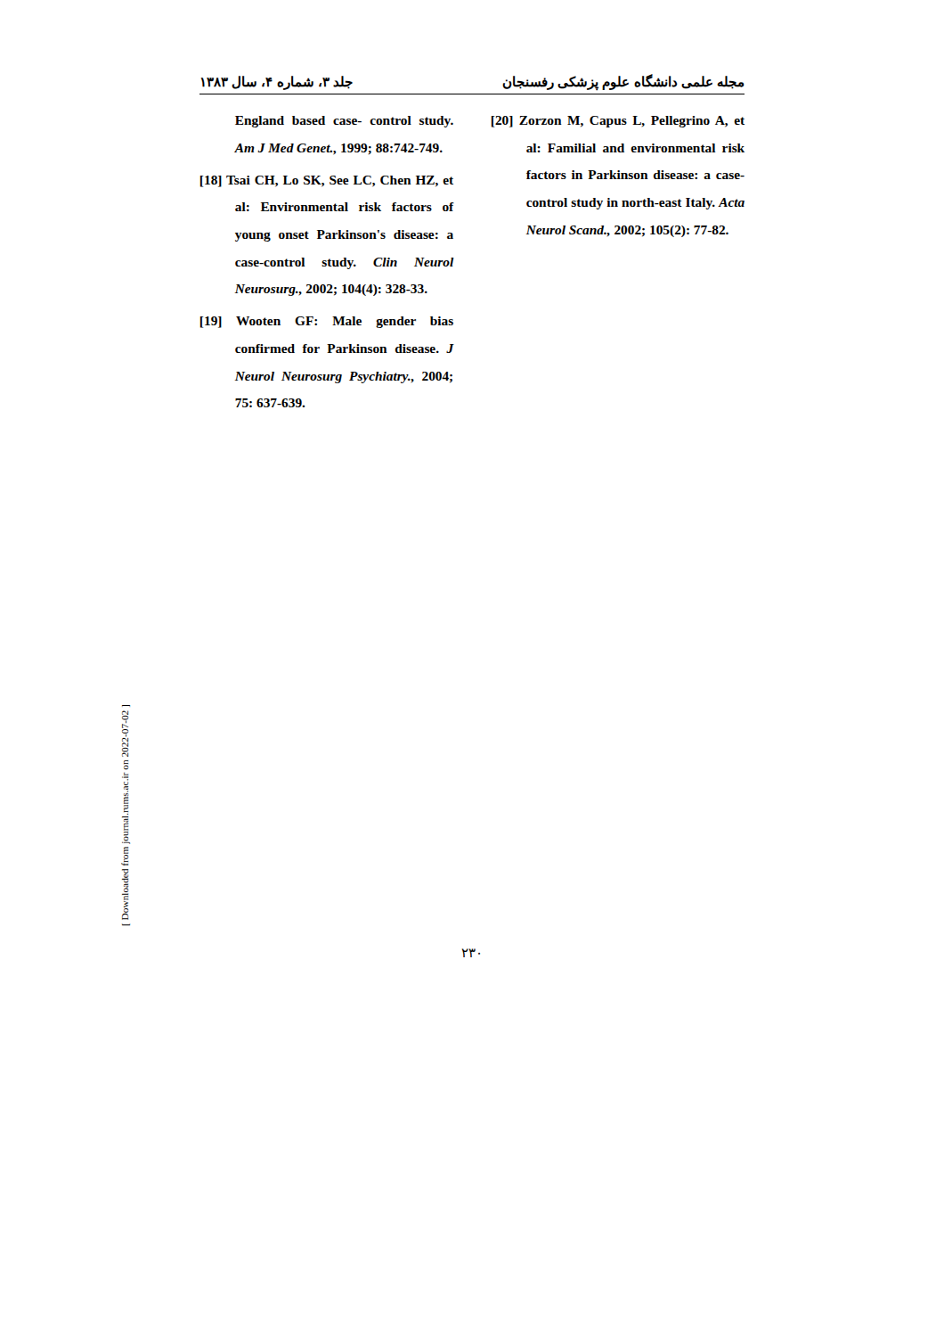مجله علمی دانشگاه علوم پزشکی رفسنجان
جلد ۳، شماره ۴، سال ۱۳۸۳
England based case- control study. Am J Med Genet., 1999; 88:742-749.
[18] Tsai CH, Lo SK, See LC, Chen HZ, et al: Environmental risk factors of young onset Parkinson's disease: a case-control study. Clin Neurol Neurosurg., 2002; 104(4): 328-33.
[19] Wooten GF: Male gender bias confirmed for Parkinson disease. J Neurol Neurosurg Psychiatry., 2004; 75: 637-639.
[20] Zorzon M, Capus L, Pellegrino A, et al: Familial and environmental risk factors in Parkinson disease: a case-control study in north-east Italy. Acta Neurol Scand., 2002; 105(2): 77-82.
[ Downloaded from journal.rums.ac.ir on 2022-07-02 ]
۲۳۰